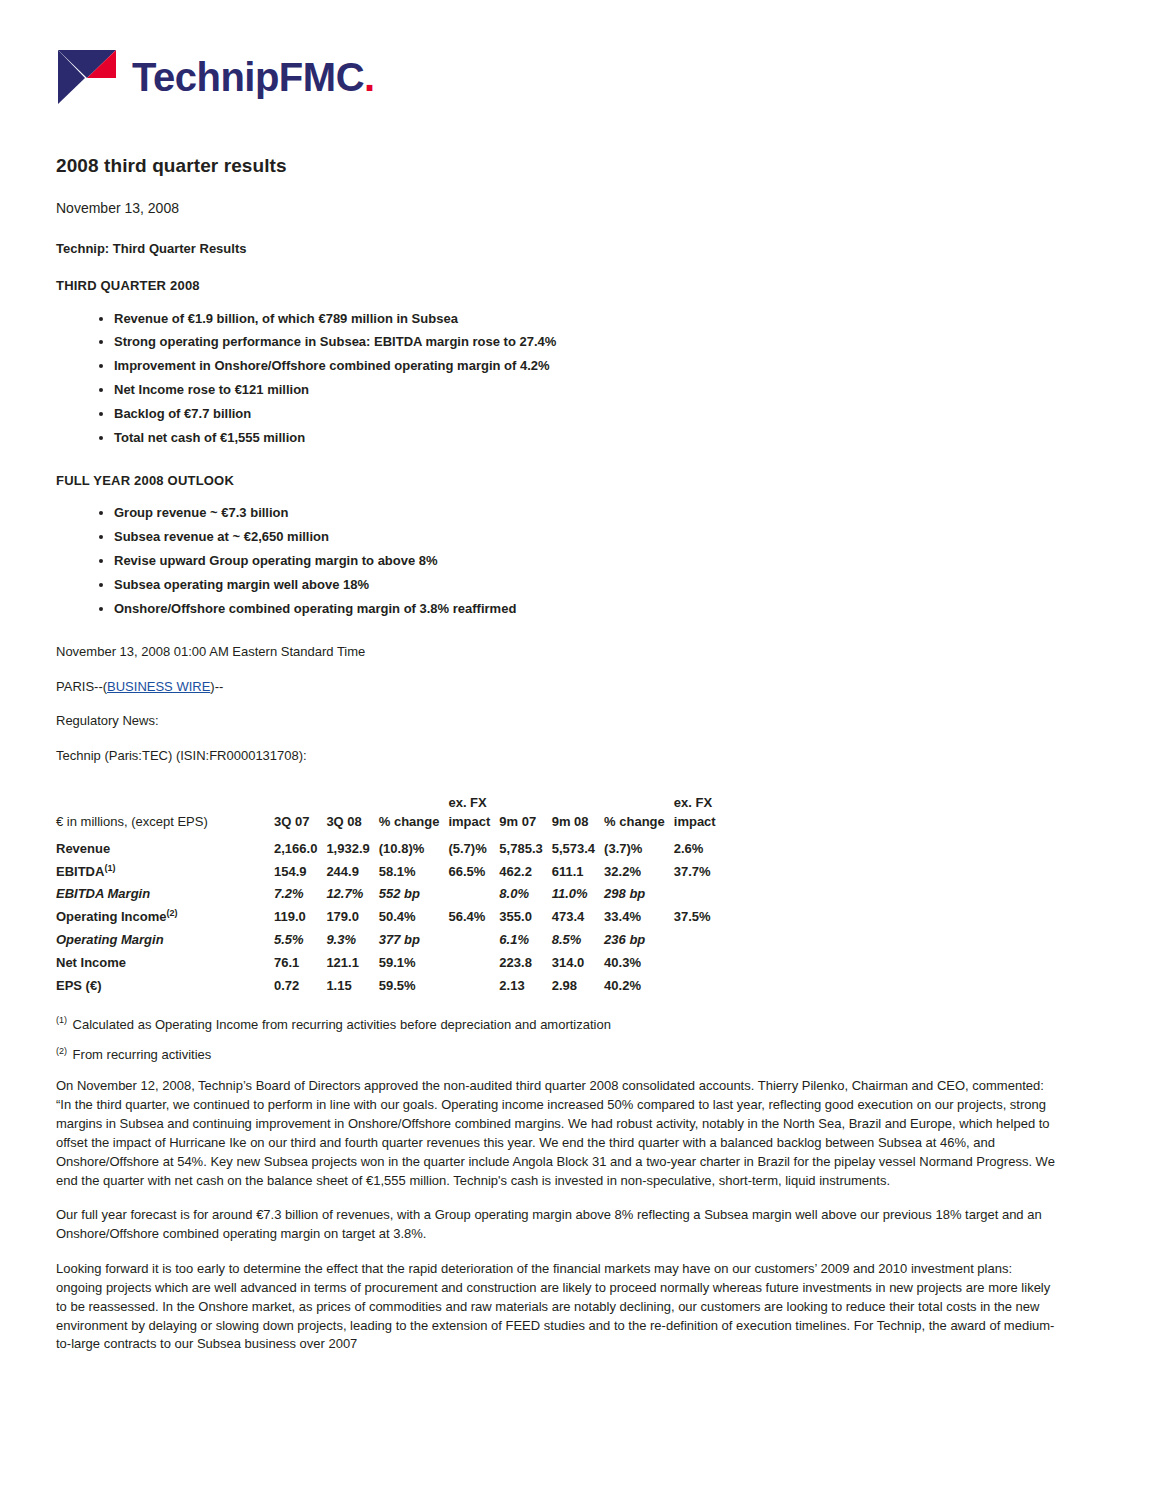TechnipFMC.
2008 third quarter results
November 13, 2008
Technip: Third Quarter Results
THIRD QUARTER 2008
Revenue of €1.9 billion, of which €789 million in Subsea
Strong operating performance in Subsea: EBITDA margin rose to 27.4%
Improvement in Onshore/Offshore combined operating margin of 4.2%
Net Income rose to €121 million
Backlog of €7.7 billion
Total net cash of €1,555 million
FULL YEAR 2008 OUTLOOK
Group revenue ~ €7.3 billion
Subsea revenue at ~ €2,650 million
Revise upward Group operating margin to above 8%
Subsea operating margin well above 18%
Onshore/Offshore combined operating margin of 3.8% reaffirmed
November 13, 2008 01:00 AM Eastern Standard Time
PARIS--(BUSINESS WIRE)--
Regulatory News:
Technip (Paris:TEC) (ISIN:FR0000131708):
| € in millions, (except EPS) | 3Q 07 | 3Q 08 | % change | ex. FX impact | 9m 07 | 9m 08 | % change | ex. FX impact |
| --- | --- | --- | --- | --- | --- | --- | --- | --- |
| Revenue | 2,166.0 | 1,932.9 | (10.8)% | (5.7)% | 5,785.3 | 5,573.4 | (3.7)% | 2.6% |
| EBITDA (1) | 154.9 | 244.9 | 58.1% | 66.5% | 462.2 | 611.1 | 32.2% | 37.7% |
| EBITDA Margin | 7.2% | 12.7% | 552 bp | | 8.0% | 11.0% | 298 bp | |
| Operating Income (2) | 119.0 | 179.0 | 50.4% | 56.4% | 355.0 | 473.4 | 33.4% | 37.5% |
| Operating Margin | 5.5% | 9.3% | 377 bp | | 6.1% | 8.5% | 236 bp | |
| Net Income | 76.1 | 121.1 | 59.1% | | 223.8 | 314.0 | 40.3% | |
| EPS (€) | 0.72 | 1.15 | 59.5% | | 2.13 | 2.98 | 40.2% | |
(1) Calculated as Operating Income from recurring activities before depreciation and amortization
(2) From recurring activities
On November 12, 2008, Technip’s Board of Directors approved the non-audited third quarter 2008 consolidated accounts. Thierry Pilenko, Chairman and CEO, commented: “In the third quarter, we continued to perform in line with our goals. Operating income increased 50% compared to last year, reflecting good execution on our projects, strong margins in Subsea and continuing improvement in Onshore/Offshore combined margins. We had robust activity, notably in the North Sea, Brazil and Europe, which helped to offset the impact of Hurricane Ike on our third and fourth quarter revenues this year. We end the third quarter with a balanced backlog between Subsea at 46%, and Onshore/Offshore at 54%. Key new Subsea projects won in the quarter include Angola Block 31 and a two-year charter in Brazil for the pipelay vessel Normand Progress. We end the quarter with net cash on the balance sheet of €1,555 million. Technip's cash is invested in non-speculative, short-term, liquid instruments.
Our full year forecast is for around €7.3 billion of revenues, with a Group operating margin above 8% reflecting a Subsea margin well above our previous 18% target and an Onshore/Offshore combined operating margin on target at 3.8%.
Looking forward it is too early to determine the effect that the rapid deterioration of the financial markets may have on our customers’ 2009 and 2010 investment plans: ongoing projects which are well advanced in terms of procurement and construction are likely to proceed normally whereas future investments in new projects are more likely to be reassessed. In the Onshore market, as prices of commodities and raw materials are notably declining, our customers are looking to reduce their total costs in the new environment by delaying or slowing down projects, leading to the extension of FEED studies and to the re-definition of execution timelines. For Technip, the award of medium-to-large contracts to our Subsea business over 2007